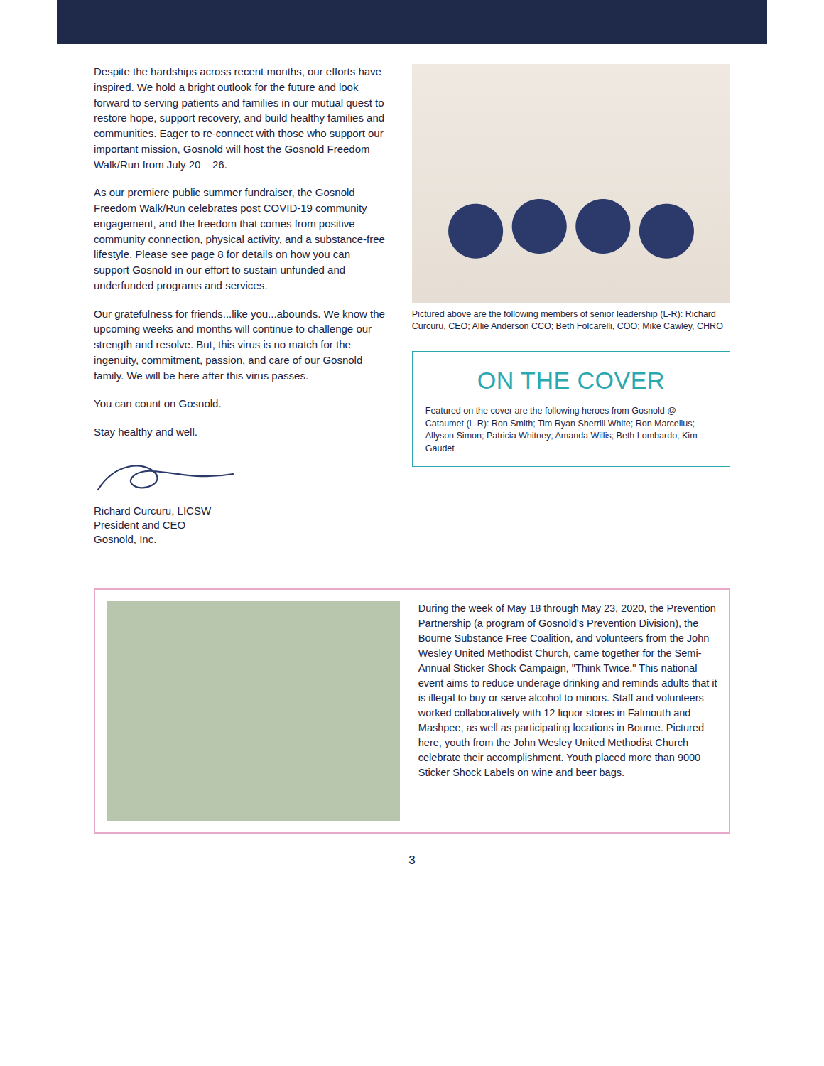Despite the hardships across recent months, our efforts have inspired. We hold a bright outlook for the future and look forward to serving patients and families in our mutual quest to restore hope, support recovery, and build healthy families and communities. Eager to re-connect with those who support our important mission, Gosnold will host the Gosnold Freedom Walk/Run from July 20 – 26.
As our premiere public summer fundraiser, the Gosnold Freedom Walk/Run celebrates post COVID-19 community engagement, and the freedom that comes from positive community connection, physical activity, and a substance-free lifestyle. Please see page 8 for details on how you can support Gosnold in our effort to sustain unfunded and underfunded programs and services.
Our gratefulness for friends...like you...abounds. We know the upcoming weeks and months will continue to challenge our strength and resolve. But, this virus is no match for the ingenuity, commitment, passion, and care of our Gosnold family. We will be here after this virus passes.
You can count on Gosnold.
Stay healthy and well.
Richard Curcuru, LICSW
President and CEO
Gosnold, Inc.
Pictured above are the following members of senior leadership (L-R): Richard Curcuru, CEO; Allie Anderson CCO; Beth Folcarelli, COO; Mike Cawley, CHRO
ON THE COVER
Featured on the cover are the following heroes from Gosnold @ Cataumet (L-R): Ron Smith; Tim Ryan Sherrill White; Ron Marcellus; Allyson Simon; Patricia Whitney; Amanda Willis; Beth Lombardo; Kim Gaudet
During the week of May 18 through May 23, 2020, the Prevention Partnership (a program of Gosnold's Prevention Division), the Bourne Substance Free Coalition, and volunteers from the John Wesley United Methodist Church, came together for the Semi-Annual Sticker Shock Campaign, "Think Twice." This national event aims to reduce underage drinking and reminds adults that it is illegal to buy or serve alcohol to minors. Staff and volunteers worked collaboratively with 12 liquor stores in Falmouth and Mashpee, as well as participating locations in Bourne. Pictured here, youth from the John Wesley United Methodist Church celebrate their accomplishment. Youth placed more than 9000 Sticker Shock Labels on wine and beer bags.
3